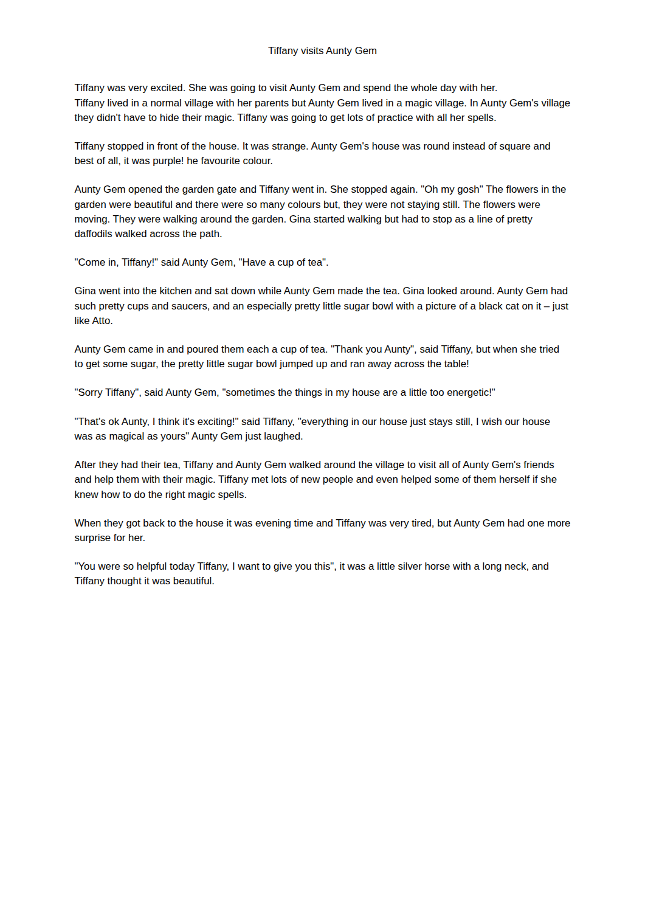Tiffany visits Aunty Gem
Tiffany was very excited. She was going to visit Aunty Gem and spend the whole day with her.
Tiffany lived in a normal village with her parents but Aunty Gem lived in a magic village. In Aunty Gem's village they didn't have to hide their magic. Tiffany was going to get lots of practice with all her spells.
Tiffany stopped in front of the house. It was strange. Aunty Gem's house was round instead of square and best of all, it was purple! he favourite colour.
Aunty Gem opened the garden gate and Tiffany went in. She stopped again. "Oh my gosh" The flowers in the garden were beautiful and there were so many colours but, they were not staying still. The flowers were moving. They were walking around the garden. Gina started walking but had to stop as a line of pretty daffodils walked across the path.
"Come in, Tiffany!" said Aunty Gem, "Have a cup of tea".
Gina went into the kitchen and sat down while Aunty Gem made the tea. Gina looked around. Aunty Gem had such pretty cups and saucers, and an especially pretty little sugar bowl with a picture of a black cat on it – just like Atto.
Aunty Gem came in and poured them each a cup of tea. "Thank you Aunty", said Tiffany, but when she tried to get some sugar, the pretty little sugar bowl jumped up and ran away across the table!
"Sorry Tiffany", said Aunty Gem, "sometimes the things in my house are a little too energetic!"
"That's ok Aunty, I think it's exciting!" said Tiffany, "everything in our house just stays still, I wish our house was as magical as yours" Aunty Gem just laughed.
After they had their tea, Tiffany and Aunty Gem walked around the village to visit all of Aunty Gem's friends and help them with their magic. Tiffany met lots of new people and even helped some of them herself if she knew how to do the right magic spells.
When they got back to the house it was evening time and Tiffany was very tired, but Aunty Gem had one more surprise for her.
"You were so helpful today Tiffany, I want to give you this", it was a little silver horse with a long neck, and Tiffany thought it was beautiful.